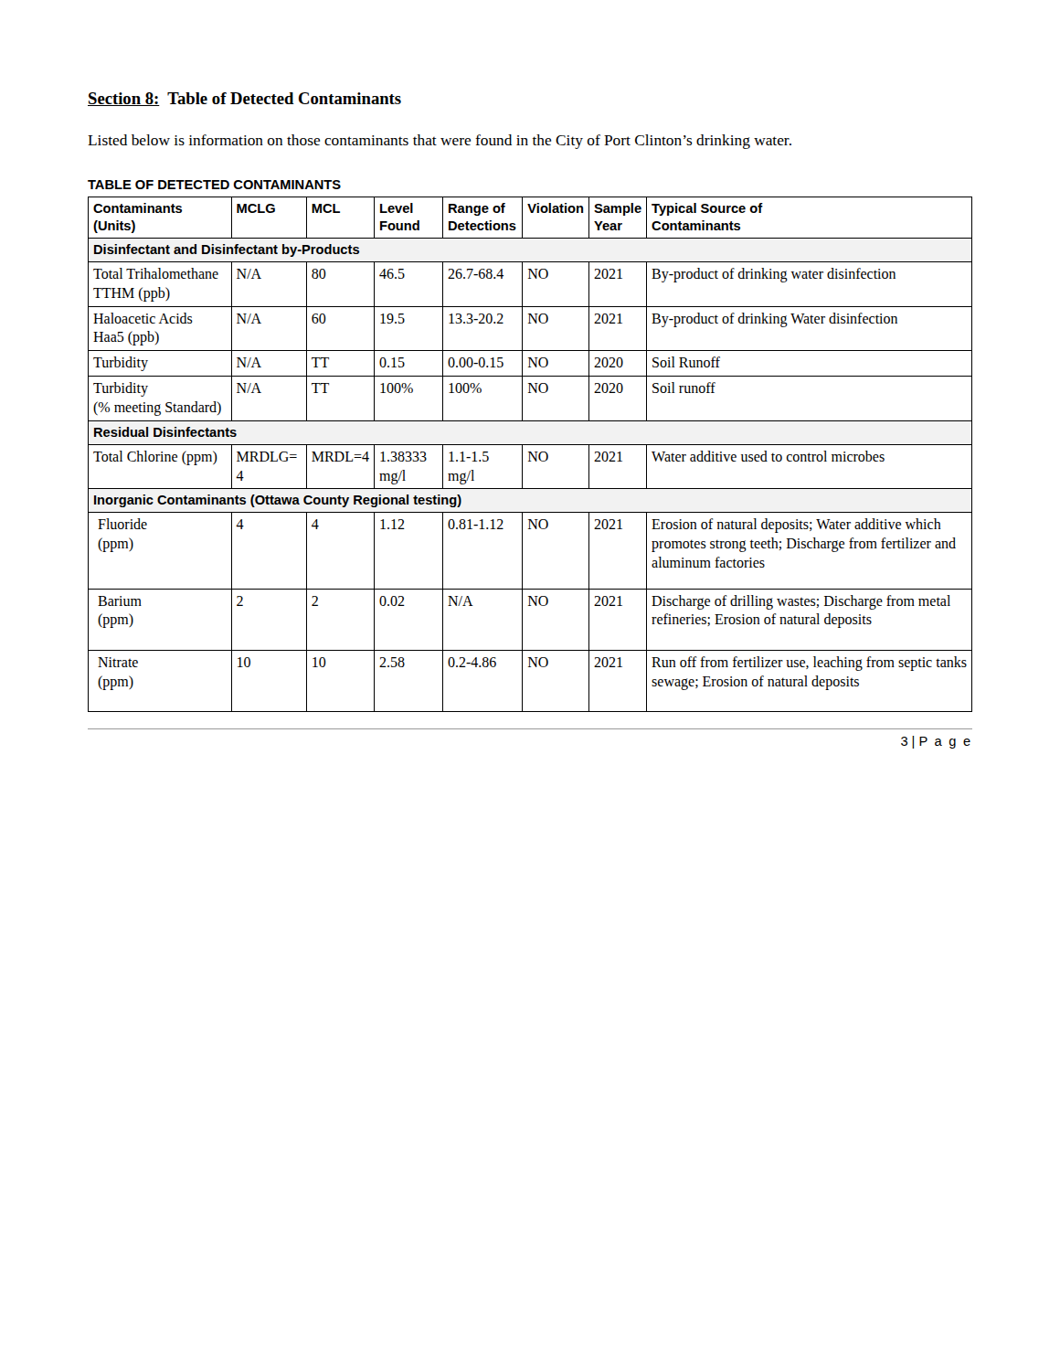Section 8: Table of Detected Contaminants
Listed below is information on those contaminants that were found in the City of Port Clinton’s drinking water.
TABLE OF DETECTED CONTAMINANTS
| Contaminants (Units) | MCLG | MCL | Level Found | Range of Detections | Violation | Sample Year | Typical Source of Contaminants |
| --- | --- | --- | --- | --- | --- | --- | --- |
| Disinfectant and Disinfectant by-Products |
| Total Trihalomethane TTHM (ppb) | N/A | 80 | 46.5 | 26.7-68.4 | NO | 2021 | By-product of drinking water disinfection |
| Haloacetic Acids Haa5 (ppb) | N/A | 60 | 19.5 | 13.3-20.2 | NO | 2021 | By-product of drinking Water disinfection |
| Turbidity | N/A | TT | 0.15 | 0.00-0.15 | NO | 2020 | Soil Runoff |
| Turbidity (% meeting Standard) | N/A | TT | 100% | 100% | NO | 2020 | Soil runoff |
| Residual Disinfectants |
| Total Chlorine (ppm) | MRDLG= 4 | MRDL=4 | 1.38333 mg/l | 1.1-1.5 mg/l | NO | 2021 | Water additive used to control microbes |
| Inorganic Contaminants (Ottawa County Regional testing) |
| Fluoride (ppm) | 4 | 4 | 1.12 | 0.81-1.12 | NO | 2021 | Erosion of natural deposits; Water additive which promotes strong teeth; Discharge from fertilizer and aluminum factories |
| Barium (ppm) | 2 | 2 | 0.02 | N/A | NO | 2021 | Discharge of drilling wastes; Discharge from metal refineries; Erosion of natural deposits |
| Nitrate (ppm) | 10 | 10 | 2.58 | 0.2-4.86 | NO | 2021 | Run off from fertilizer use, leaching from septic tanks sewage; Erosion of natural deposits |
3 | P a g e